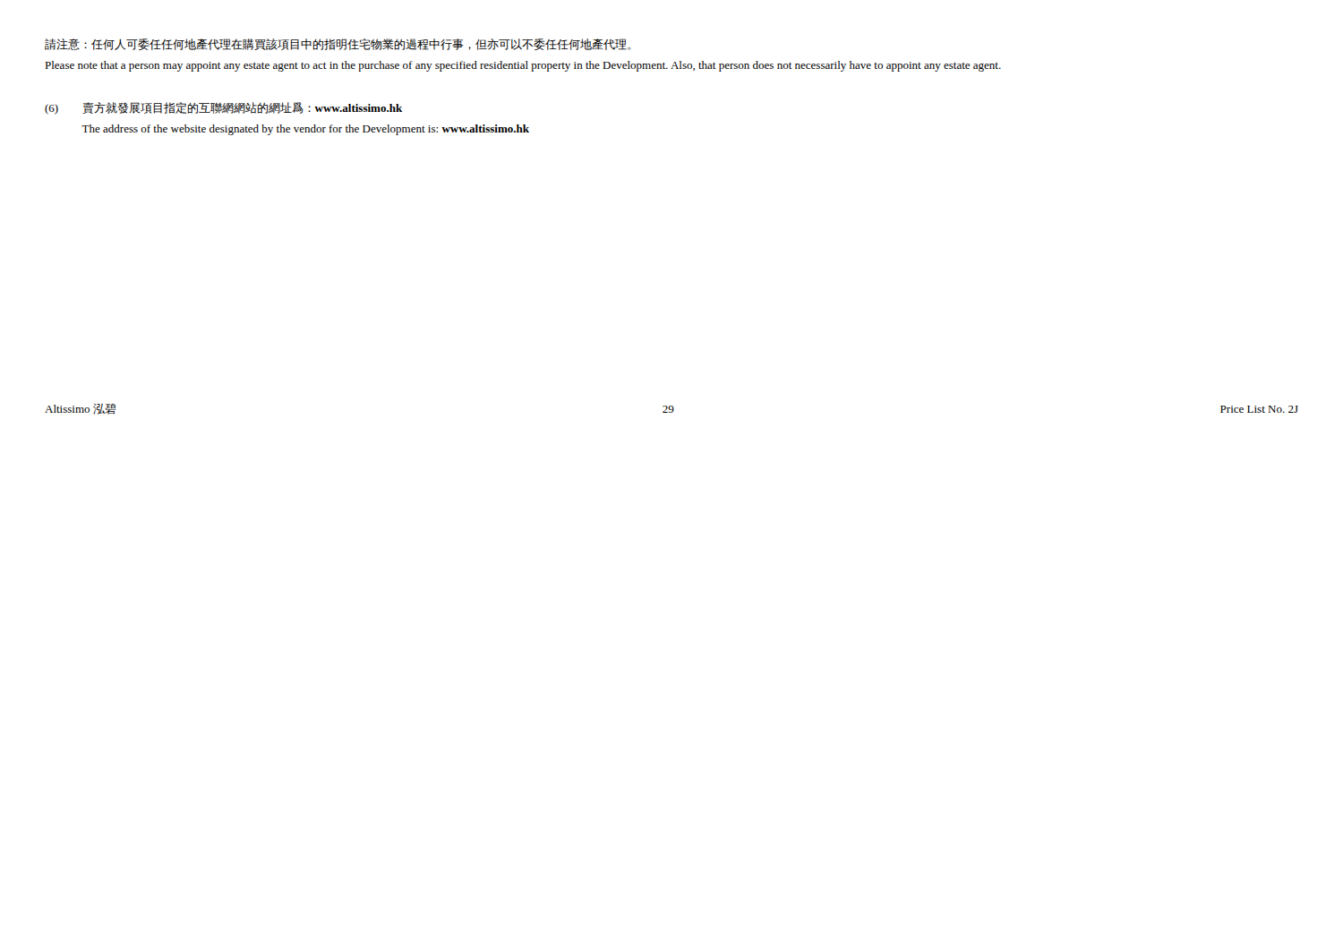請注意：任何人可委任任何地產代理在購買該項目中的指明住宅物業的過程中行事，但亦可以不委任任何地產代理。
Please note that a person may appoint any estate agent to act in the purchase of any specified residential property in the Development. Also, that person does not necessarily have to appoint any estate agent.
(6)
賣方就發展項目指定的互聯網網站的網址爲：www.altissimo.hk
The address of the website designated by the vendor for the Development is: www.altissimo.hk
Altissimo 泓碧
29
Price List No. 2J